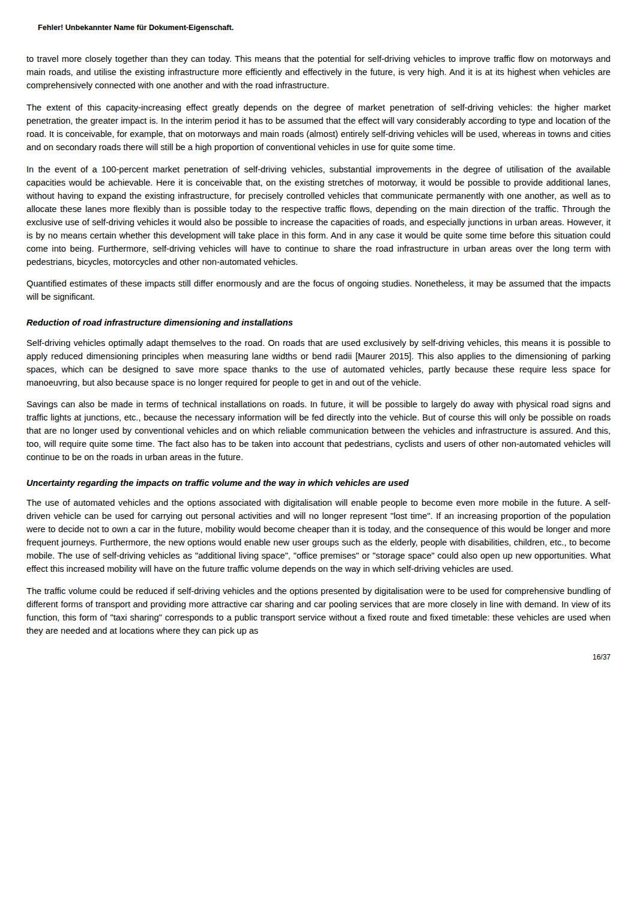Fehler! Unbekannter Name für Dokument-Eigenschaft.
to travel more closely together than they can today. This means that the potential for self-driving vehicles to improve traffic flow on motorways and main roads, and utilise the existing infrastructure more efficiently and effectively in the future, is very high. And it is at its highest when vehicles are comprehensively connected with one another and with the road infrastructure.
The extent of this capacity-increasing effect greatly depends on the degree of market penetration of self-driving vehicles: the higher market penetration, the greater impact is. In the interim period it has to be assumed that the effect will vary considerably according to type and location of the road. It is conceivable, for example, that on motorways and main roads (almost) entirely self-driving vehicles will be used, whereas in towns and cities and on secondary roads there will still be a high proportion of conventional vehicles in use for quite some time.
In the event of a 100-percent market penetration of self-driving vehicles, substantial improvements in the degree of utilisation of the available capacities would be achievable. Here it is conceivable that, on the existing stretches of motorway, it would be possible to provide additional lanes, without having to expand the existing infrastructure, for precisely controlled vehicles that communicate permanently with one another, as well as to allocate these lanes more flexibly than is possible today to the respective traffic flows, depending on the main direction of the traffic. Through the exclusive use of self-driving vehicles it would also be possible to increase the capacities of roads, and especially junctions in urban areas. However, it is by no means certain whether this development will take place in this form. And in any case it would be quite some time before this situation could come into being. Furthermore, self-driving vehicles will have to continue to share the road infrastructure in urban areas over the long term with pedestrians, bicycles, motorcycles and other non-automated vehicles.
Quantified estimates of these impacts still differ enormously and are the focus of ongoing studies. Nonetheless, it may be assumed that the impacts will be significant.
Reduction of road infrastructure dimensioning and installations
Self-driving vehicles optimally adapt themselves to the road. On roads that are used exclusively by self-driving vehicles, this means it is possible to apply reduced dimensioning principles when measuring lane widths or bend radii [Maurer 2015]. This also applies to the dimensioning of parking spaces, which can be designed to save more space thanks to the use of automated vehicles, partly because these require less space for manoeuvring, but also because space is no longer required for people to get in and out of the vehicle.
Savings can also be made in terms of technical installations on roads. In future, it will be possible to largely do away with physical road signs and traffic lights at junctions, etc., because the necessary information will be fed directly into the vehicle. But of course this will only be possible on roads that are no longer used by conventional vehicles and on which reliable communication between the vehicles and infrastructure is assured. And this, too, will require quite some time. The fact also has to be taken into account that pedestrians, cyclists and users of other non-automated vehicles will continue to be on the roads in urban areas in the future.
Uncertainty regarding the impacts on traffic volume and the way in which vehicles are used
The use of automated vehicles and the options associated with digitalisation will enable people to become even more mobile in the future. A self-driven vehicle can be used for carrying out personal activities and will no longer represent "lost time". If an increasing proportion of the population were to decide not to own a car in the future, mobility would become cheaper than it is today, and the consequence of this would be longer and more frequent journeys. Furthermore, the new options would enable new user groups such as the elderly, people with disabilities, children, etc., to become mobile. The use of self-driving vehicles as "additional living space", "office premises" or "storage space" could also open up new opportunities. What effect this increased mobility will have on the future traffic volume depends on the way in which self-driving vehicles are used.
The traffic volume could be reduced if self-driving vehicles and the options presented by digitalisation were to be used for comprehensive bundling of different forms of transport and providing more attractive car sharing and car pooling services that are more closely in line with demand. In view of its function, this form of "taxi sharing" corresponds to a public transport service without a fixed route and fixed timetable: these vehicles are used when they are needed and at locations where they can pick up as
16/37